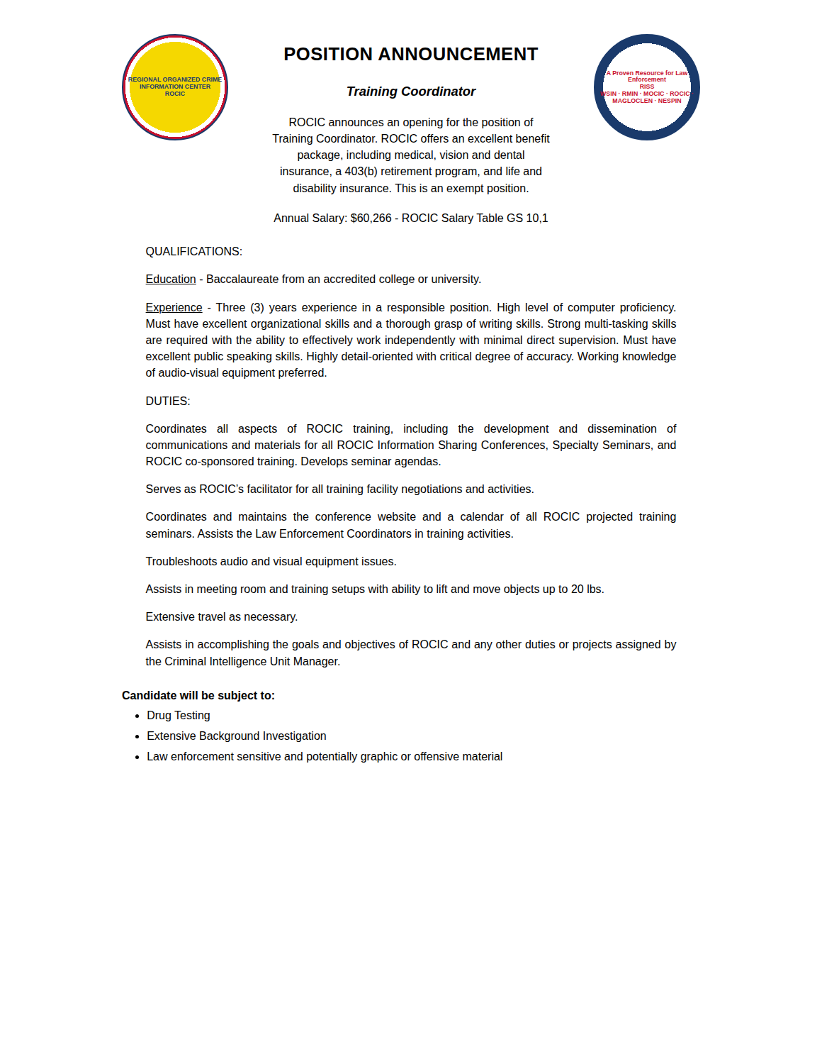REGIONAL ORGANIZED CRIME INFORMATION CENTER
ROCIC
POSITION ANNOUNCEMENT
Training Coordinator
ROCIC announces an opening for the position of Training Coordinator. ROCIC offers an excellent benefit package, including medical, vision and dental insurance, a 403(b) retirement program, and life and disability insurance. This is an exempt position.
A Proven Resource for Law Enforcement
RISS
WSIN · RMIN · MOCIC · ROCIC · MAGLOCLEN · NESPIN
Annual Salary: $60,266 - ROCIC Salary Table GS 10,1
QUALIFICATIONS:
Education - Baccalaureate from an accredited college or university.
Experience - Three (3) years experience in a responsible position. High level of computer proficiency. Must have excellent organizational skills and a thorough grasp of writing skills. Strong multi-tasking skills are required with the ability to effectively work independently with minimal direct supervision. Must have excellent public speaking skills. Highly detail-oriented with critical degree of accuracy. Working knowledge of audio-visual equipment preferred.
DUTIES:
Coordinates all aspects of ROCIC training, including the development and dissemination of communications and materials for all ROCIC Information Sharing Conferences, Specialty Seminars, and ROCIC co-sponsored training. Develops seminar agendas.
Serves as ROCIC’s facilitator for all training facility negotiations and activities.
Coordinates and maintains the conference website and a calendar of all ROCIC projected training seminars. Assists the Law Enforcement Coordinators in training activities.
Troubleshoots audio and visual equipment issues.
Assists in meeting room and training setups with ability to lift and move objects up to 20 lbs.
Extensive travel as necessary.
Assists in accomplishing the goals and objectives of ROCIC and any other duties or projects assigned by the Criminal Intelligence Unit Manager.
Candidate will be subject to:
Drug Testing
Extensive Background Investigation
Law enforcement sensitive and potentially graphic or offensive material